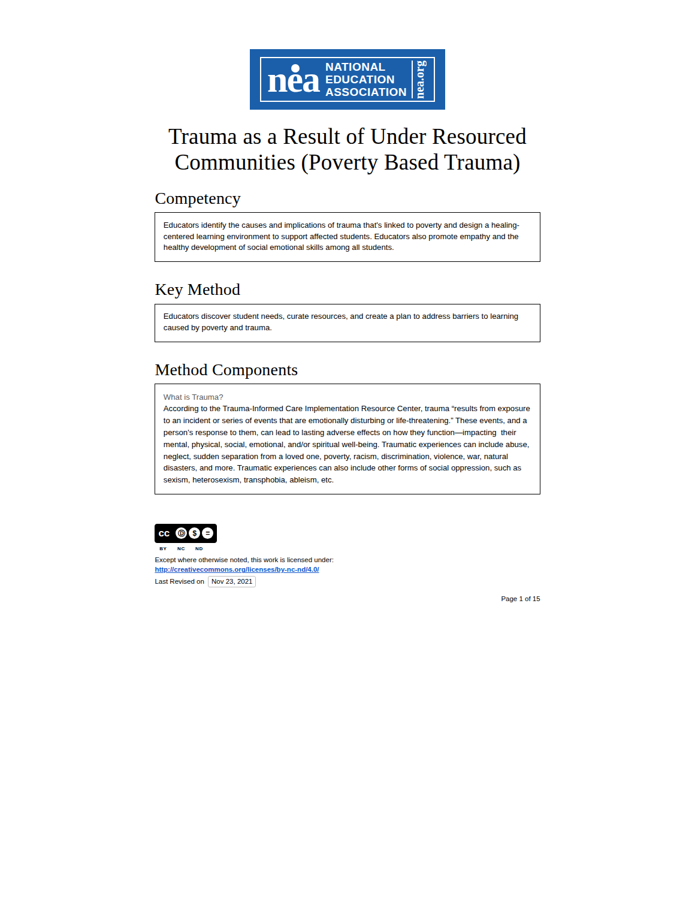nea
NATIONAL EDUCATION ASSOCIATION
nea.org
Trauma as a Result of Under Resourced Communities (Poverty Based Trauma)
Competency
Educators identify the causes and implications of trauma that's linked to poverty and design a healing-centered learning environment to support affected students. Educators also promote empathy and the healthy development of social emotional skills among all students.
Key Method
Educators discover student needs, curate resources, and create a plan to address barriers to learning caused by poverty and trauma.
Method Components
What is Trauma?
According to the Trauma-Informed Care Implementation Resource Center, trauma “results from exposure to an incident or series of events that are emotionally disturbing or life-threatening.” These events, and a person's response to them, can lead to lasting adverse effects on how they function—impacting their mental, physical, social, emotional, and/or spiritual well-being. Traumatic experiences can include abuse, neglect, sudden separation from a loved one, poverty, racism, discrimination, violence, war, natural disasters, and more. Traumatic experiences can also include other forms of social oppression, such as sexism, heterosexism, transphobia, ableism, etc.
cc
Ⓓ
$
=
BY NC ND
Except where otherwise noted, this work is licensed under:
http://creativecommons.org/licenses/by-nc-nd/4.0/
Last Revised on Nov 23, 2021
Page 1 of 15